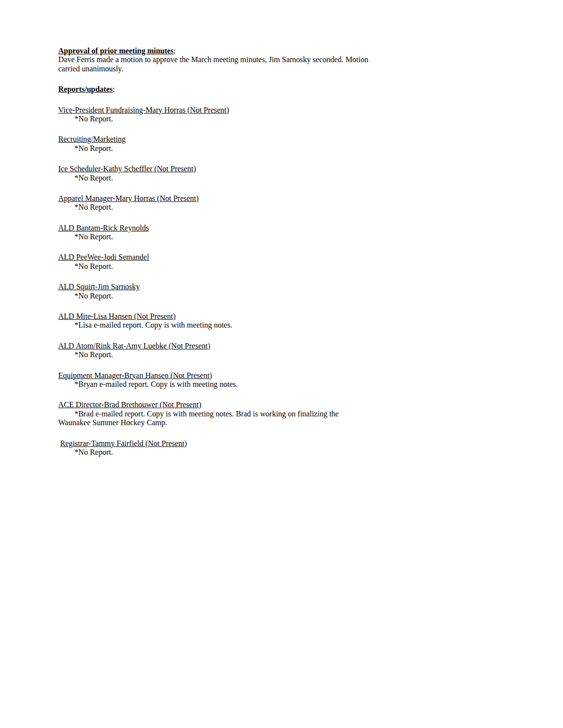Approval of prior meeting minutes:
Dave Ferris made a motion to approve the March meeting minutes, Jim Sarnosky seconded. Motion carried unanimously.
Reports/updates:
Vice-President Fundraising-Mary Horras (Not Present)
*No Report.
Recruiting/Marketing
*No Report.
Ice Scheduler-Kathy Scheffler (Not Present)
*No Report.
Apparel Manager-Mary Horras (Not Present)
*No Report.
ALD Bantam-Rick Reynolds
*No Report.
ALD PeeWee-Jodi Semandel
*No Report.
ALD Squirt-Jim Sarnosky
*No Report.
ALD Mite-Lisa Hansen (Not Present)
*Lisa e-mailed report. Copy is with meeting notes.
ALD Atom/Rink Rat-Amy Luebke (Not Present)
*No Report.
Equipment Manager-Bryan Hansen (Not Present)
*Bryan e-mailed report. Copy is with meeting notes.
ACE Director-Brad Brethouwer (Not Present)
*Brad e-mailed report. Copy is with meeting notes. Brad is working on finalizing the
Waunakee Summer Hockey Camp.
Registrar-Tammy Fairfield (Not Present)
*No Report.